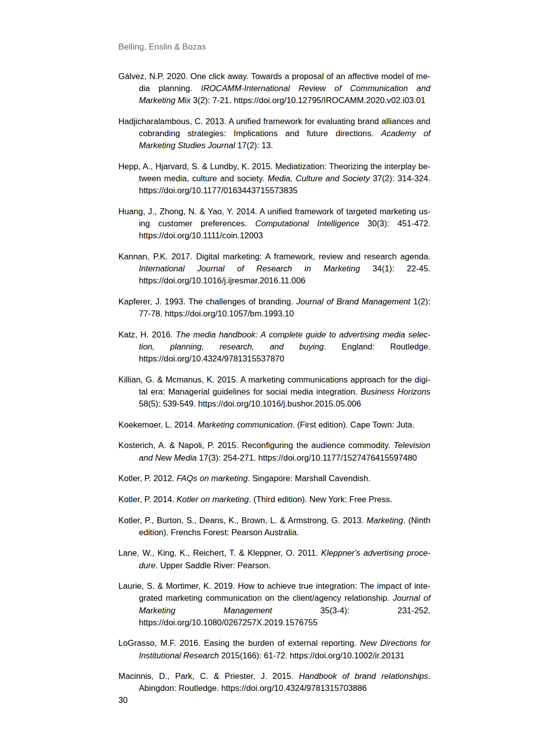Belling, Enslin & Bozas
Gálvez, N.P. 2020. One click away. Towards a proposal of an affective model of media planning. IROCAMM-International Review of Communication and Marketing Mix 3(2): 7-21. https://doi.org/10.12795/IROCAMM.2020.v02.i03.01
Hadjicharalambous, C. 2013. A unified framework for evaluating brand alliances and cobranding strategies: Implications and future directions. Academy of Marketing Studies Journal 17(2): 13.
Hepp, A., Hjarvard, S. & Lundby, K. 2015. Mediatization: Theorizing the interplay between media, culture and society. Media, Culture and Society 37(2): 314-324. https://doi.org/10.1177/0163443715573835
Huang, J., Zhong, N. & Yao, Y. 2014. A unified framework of targeted marketing using customer preferences. Computational Intelligence 30(3): 451-472. https://doi.org/10.1111/coin.12003
Kannan, P.K. 2017. Digital marketing: A framework, review and research agenda. International Journal of Research in Marketing 34(1): 22-45. https://doi.org/10.1016/j.ijresmar.2016.11.006
Kapferer, J. 1993. The challenges of branding. Journal of Brand Management 1(2): 77-78. https://doi.org/10.1057/bm.1993.10
Katz, H. 2016. The media handbook: A complete guide to advertising media selection, planning, research, and buying. England: Routledge. https://doi.org/10.4324/9781315537870
Killian, G. & Mcmanus, K. 2015. A marketing communications approach for the digital era: Managerial guidelines for social media integration. Business Horizons 58(5): 539-549. https://doi.org/10.1016/j.bushor.2015.05.006
Koekemoer, L. 2014. Marketing communication. (First edition). Cape Town: Juta.
Kosterich, A. & Napoli, P. 2015. Reconfiguring the audience commodity. Television and New Media 17(3): 254-271. https://doi.org/10.1177/1527476415597480
Kotler, P. 2012. FAQs on marketing. Singapore: Marshall Cavendish.
Kotler, P. 2014. Kotler on marketing. (Third edition). New York: Free Press.
Kotler, P., Burton, S., Deans, K., Brown, L. & Armstrong, G. 2013. Marketing. (Ninth edition). Frenchs Forest: Pearson Australia.
Lane, W., King, K., Reichert, T. & Kleppner, O. 2011. Kleppner's advertising procedure. Upper Saddle River: Pearson.
Laurie, S. & Mortimer, K. 2019. How to achieve true integration: The impact of integrated marketing communication on the client/agency relationship. Journal of Marketing Management 35(3-4): 231-252. https://doi.org/10.1080/0267257X.2019.1576755
LoGrasso, M.F. 2016. Easing the burden of external reporting. New Directions for Institutional Research 2015(166): 61-72. https://doi.org/10.1002/ir.20131
Macinnis, D., Park, C. & Priester, J. 2015. Handbook of brand relationships. Abingdon: Routledge. https://doi.org/10.4324/9781315703886
30